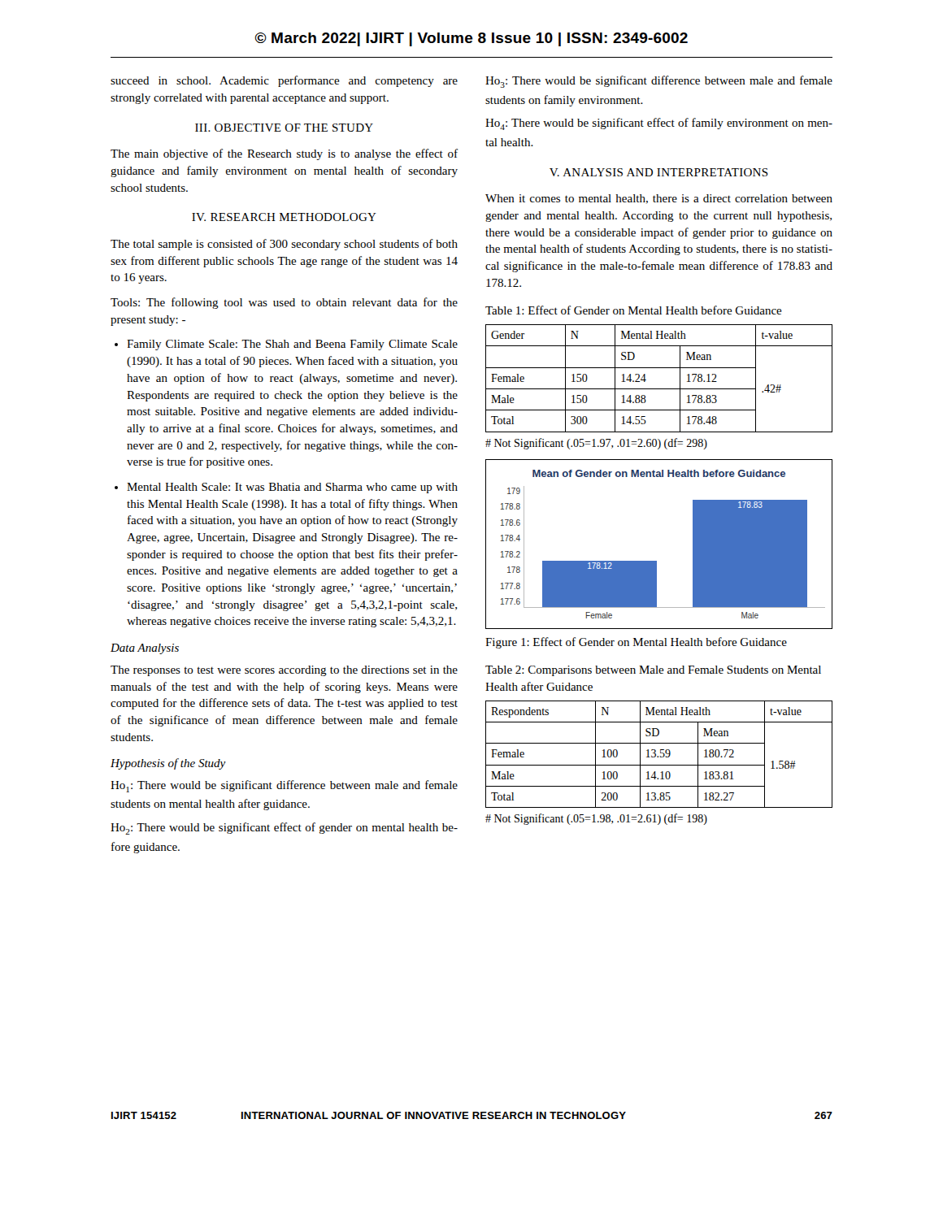© March 2022| IJIRT | Volume 8 Issue 10 | ISSN: 2349-6002
succeed in school. Academic performance and competency are strongly correlated with parental acceptance and support.
III. Objective of the Study
The main objective of the Research study is to analyse the effect of guidance and family environment on mental health of secondary school students.
IV. Research Methodology
The total sample is consisted of 300 secondary school students of both sex from different public schools The age range of the student was 14 to 16 years.
Tools: The following tool was used to obtain relevant data for the present study: -
Family Climate Scale: The Shah and Beena Family Climate Scale (1990). It has a total of 90 pieces. When faced with a situation, you have an option of how to react (always, sometime and never). Respondents are required to check the option they believe is the most suitable. Positive and negative elements are added individually to arrive at a final score. Choices for always, sometimes, and never are 0 and 2, respectively, for negative things, while the converse is true for positive ones.
Mental Health Scale: It was Bhatia and Sharma who came up with this Mental Health Scale (1998). It has a total of fifty things. When faced with a situation, you have an option of how to react (Strongly Agree, agree, Uncertain, Disagree and Strongly Disagree). The responder is required to choose the option that best fits their preferences. Positive and negative elements are added together to get a score. Positive options like ‘strongly agree,’ ‘agree,’ ‘uncertain,’ ‘disagree,’ and ‘strongly disagree’ get a 5,4,3,2,1-point scale, whereas negative choices receive the inverse rating scale: 5,4,3,2,1.
Data Analysis
The responses to test were scores according to the directions set in the manuals of the test and with the help of scoring keys. Means were computed for the difference sets of data. The t-test was applied to test of the significance of mean difference between male and female students.
Hypothesis of the Study
Ho1: There would be significant difference between male and female students on mental health after guidance.
Ho2: There would be significant effect of gender on mental health before guidance.
Ho3: There would be significant difference between male and female students on family environment.
Ho4: There would be significant effect of family environment on mental health.
V. Analysis and Interpretations
When it comes to mental health, there is a direct correlation between gender and mental health. According to the current null hypothesis, there would be a considerable impact of gender prior to guidance on the mental health of students According to students, there is no statistical significance in the male-to-female mean difference of 178.83 and 178.12.
Table 1: Effect of Gender on Mental Health before Guidance
| Gender | N | Mental Health | t-value |
| | | SD | Mean | .42# |
| Female | 150 | 14.24 | 178.12 |
| Male | 150 | 14.88 | 178.83 |
| Total | 300 | 14.55 | 178.48 |
# Not Significant (.05=1.97, .01=2.60) (df= 298)
Mean of Gender on Mental Health before Guidance
179 178.8 178.6 178.4 178.2 178 177.8 177.6
178.12
178.83
Female Male
Figure 1: Effect of Gender on Mental Health before Guidance
Table 2: Comparisons between Male and Female Students on Mental Health after Guidance
| Respondents | N | Mental Health | t-value |
| | | SD | Mean | 1.58# |
| Female | 100 | 13.59 | 180.72 |
| Male | 100 | 14.10 | 183.81 |
| Total | 200 | 13.85 | 182.27 |
# Not Significant (.05=1.98, .01=2.61) (df= 198)
IJIRT 154152
INTERNATIONAL JOURNAL OF INNOVATIVE RESEARCH IN TECHNOLOGY
267